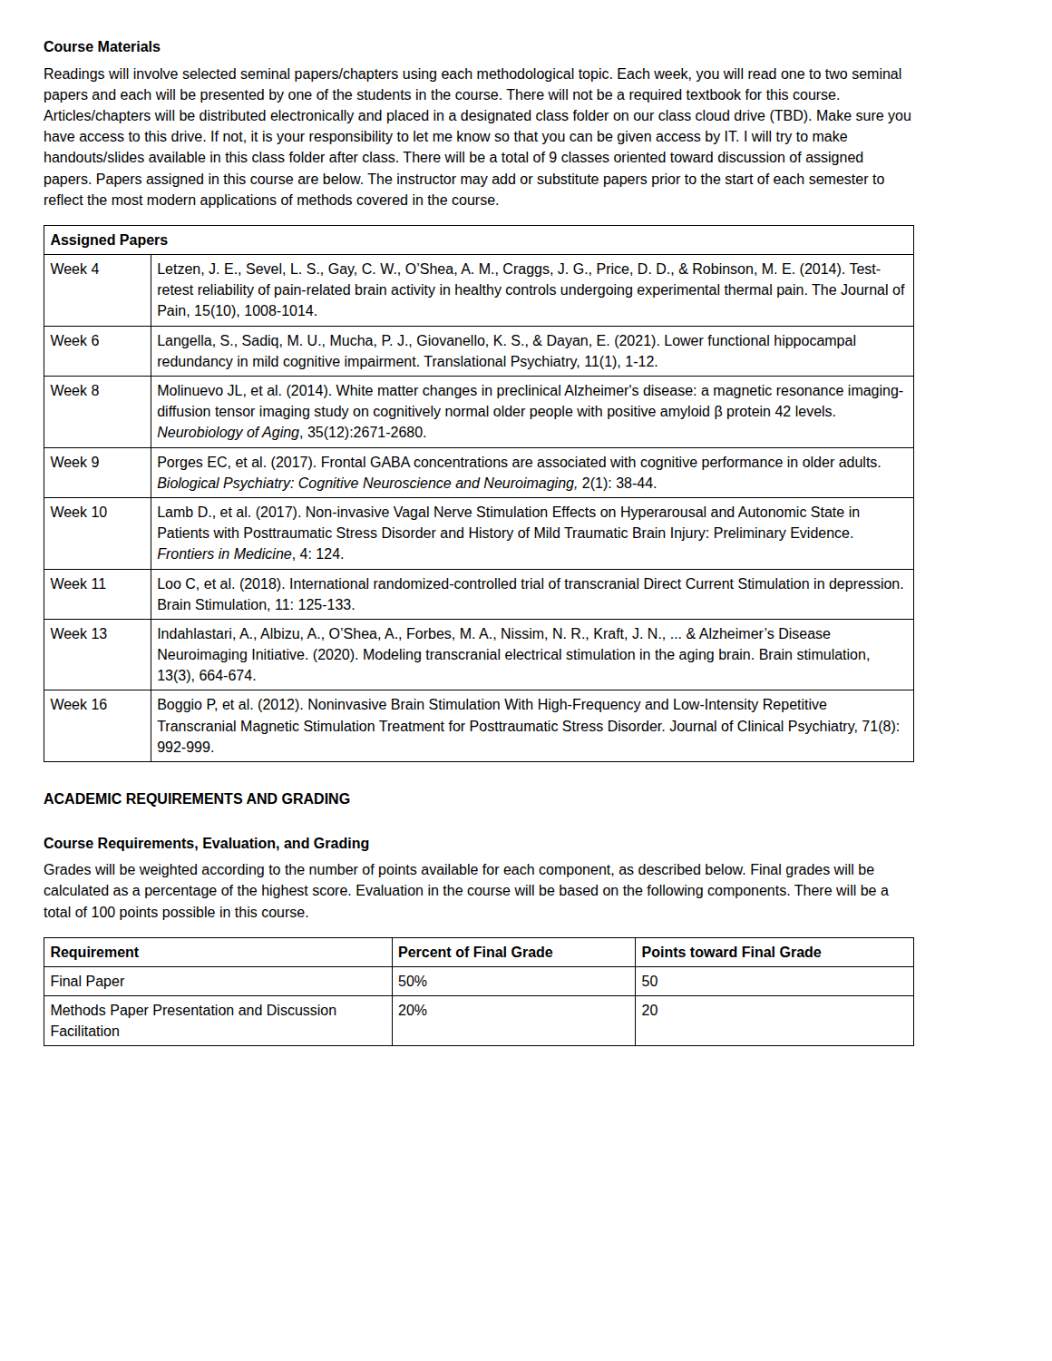Course Materials
Readings will involve selected seminal papers/chapters using each methodological topic. Each week, you will read one to two seminal papers and each will be presented by one of the students in the course. There will not be a required textbook for this course. Articles/chapters will be distributed electronically and placed in a designated class folder on our class cloud drive (TBD). Make sure you have access to this drive. If not, it is your responsibility to let me know so that you can be given access by IT. I will try to make handouts/slides available in this class folder after class. There will be a total of 9 classes oriented toward discussion of assigned papers. Papers assigned in this course are below. The instructor may add or substitute papers prior to the start of each semester to reflect the most modern applications of methods covered in the course.
| Assigned Papers |
| --- |
| Week 4 | Letzen, J. E., Sevel, L. S., Gay, C. W., O’Shea, A. M., Craggs, J. G., Price, D. D., & Robinson, M. E. (2014). Test-retest reliability of pain-related brain activity in healthy controls undergoing experimental thermal pain. The Journal of Pain, 15(10), 1008-1014. |
| Week 6 | Langella, S., Sadiq, M. U., Mucha, P. J., Giovanello, K. S., & Dayan, E. (2021). Lower functional hippocampal redundancy in mild cognitive impairment. Translational Psychiatry, 11(1), 1-12. |
| Week 8 | Molinuevo JL, et al. (2014). White matter changes in preclinical Alzheimer's disease: a magnetic resonance imaging-diffusion tensor imaging study on cognitively normal older people with positive amyloid β protein 42 levels. Neurobiology of Aging , 35(12):2671-2680. |
| Week 9 | Porges EC, et al. (2017). Frontal GABA concentrations are associated with cognitive performance in older adults. Biological Psychiatry: Cognitive Neuroscience and Neuroimaging, 2(1): 38-44. |
| Week 10 | Lamb D., et al. (2017). Non-invasive Vagal Nerve Stimulation Effects on Hyperarousal and Autonomic State in Patients with Posttraumatic Stress Disorder and History of Mild Traumatic Brain Injury: Preliminary Evidence. Frontiers in Medicine , 4: 124. |
| Week 11 | Loo C, et al. (2018). International randomized-controlled trial of transcranial Direct Current Stimulation in depression. Brain Stimulation, 11: 125-133. |
| Week 13 | Indahlastari, A., Albizu, A., O’Shea, A., Forbes, M. A., Nissim, N. R., Kraft, J. N., ... & Alzheimer’s Disease Neuroimaging Initiative. (2020). Modeling transcranial electrical stimulation in the aging brain. Brain stimulation, 13(3), 664-674. |
| Week 16 | Boggio P, et al. (2012). Noninvasive Brain Stimulation With High-Frequency and Low-Intensity Repetitive Transcranial Magnetic Stimulation Treatment for Posttraumatic Stress Disorder. Journal of Clinical Psychiatry, 71(8): 992-999. |
ACADEMIC REQUIREMENTS AND GRADING
Course Requirements, Evaluation, and Grading
Grades will be weighted according to the number of points available for each component, as described below. Final grades will be calculated as a percentage of the highest score. Evaluation in the course will be based on the following components. There will be a total of 100 points possible in this course.
| Requirement | Percent of Final Grade | Points toward Final Grade |
| --- | --- | --- |
| Final Paper | 50% | 50 |
| Methods Paper Presentation and Discussion Facilitation | 20% | 20 |